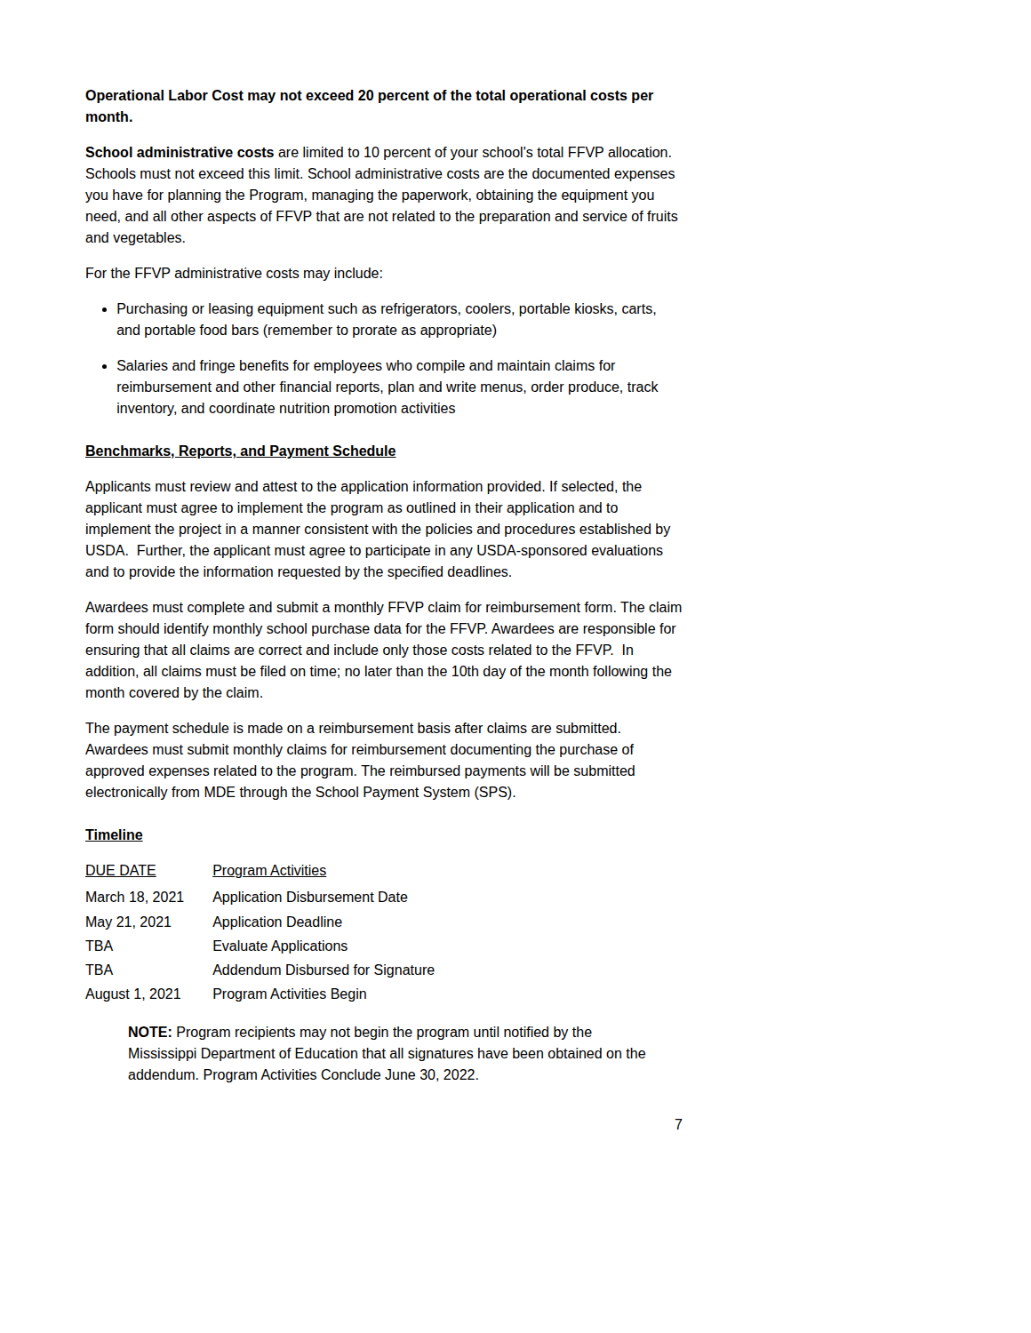Operational Labor Cost may not exceed 20 percent of the total operational costs per month.
School administrative costs are limited to 10 percent of your school's total FFVP allocation. Schools must not exceed this limit. School administrative costs are the documented expenses you have for planning the Program, managing the paperwork, obtaining the equipment you need, and all other aspects of FFVP that are not related to the preparation and service of fruits and vegetables.
For the FFVP administrative costs may include:
Purchasing or leasing equipment such as refrigerators, coolers, portable kiosks, carts, and portable food bars (remember to prorate as appropriate)
Salaries and fringe benefits for employees who compile and maintain claims for reimbursement and other financial reports, plan and write menus, order produce, track inventory, and coordinate nutrition promotion activities
Benchmarks, Reports, and Payment Schedule
Applicants must review and attest to the application information provided. If selected, the applicant must agree to implement the program as outlined in their application and to implement the project in a manner consistent with the policies and procedures established by USDA. Further, the applicant must agree to participate in any USDA-sponsored evaluations and to provide the information requested by the specified deadlines.
Awardees must complete and submit a monthly FFVP claim for reimbursement form. The claim form should identify monthly school purchase data for the FFVP. Awardees are responsible for ensuring that all claims are correct and include only those costs related to the FFVP. In addition, all claims must be filed on time; no later than the 10th day of the month following the month covered by the claim.
The payment schedule is made on a reimbursement basis after claims are submitted. Awardees must submit monthly claims for reimbursement documenting the purchase of approved expenses related to the program. The reimbursed payments will be submitted electronically from MDE through the School Payment System (SPS).
Timeline
| DUE DATE | Program Activities |
| --- | --- |
| March 18, 2021 | Application Disbursement Date |
| May 21, 2021 | Application Deadline |
| TBA | Evaluate Applications |
| TBA | Addendum Disbursed for Signature |
| August 1, 2021 | Program Activities Begin |
NOTE: Program recipients may not begin the program until notified by the Mississippi Department of Education that all signatures have been obtained on the addendum. Program Activities Conclude June 30, 2022.
7